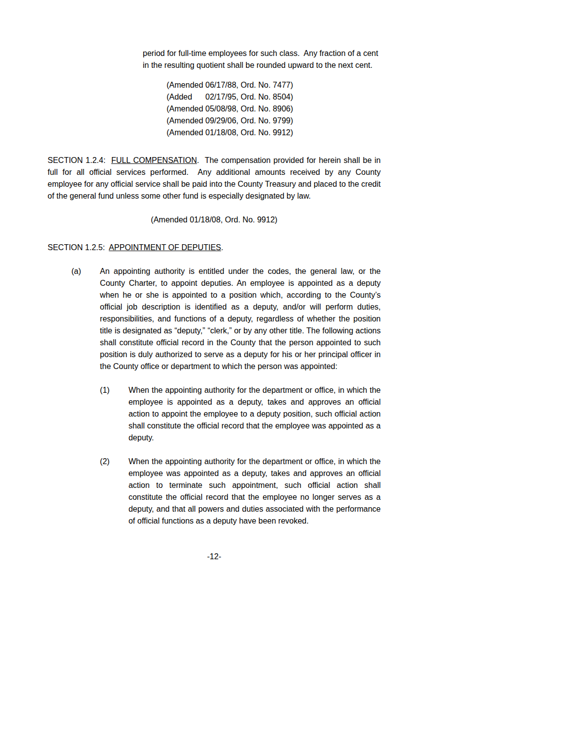period for full-time employees for such class. Any fraction of a cent in the resulting quotient shall be rounded upward to the next cent.
(Amended 06/17/88, Ord. No. 7477)
(Added 02/17/95, Ord. No. 8504)
(Amended 05/08/98, Ord. No. 8906)
(Amended 09/29/06, Ord. No. 9799)
(Amended 01/18/08, Ord. No. 9912)
SECTION 1.2.4: FULL COMPENSATION. The compensation provided for herein shall be in full for all official services performed. Any additional amounts received by any County employee for any official service shall be paid into the County Treasury and placed to the credit of the general fund unless some other fund is especially designated by law.
(Amended 01/18/08, Ord. No. 9912)
SECTION 1.2.5: APPOINTMENT OF DEPUTIES.
(a)
An appointing authority is entitled under the codes, the general law, or the County Charter, to appoint deputies. An employee is appointed as a deputy when he or she is appointed to a position which, according to the County’s official job description is identified as a deputy, and/or will perform duties, responsibilities, and functions of a deputy, regardless of whether the position title is designated as “deputy,” “clerk,” or by any other title. The following actions shall constitute official record in the County that the person appointed to such position is duly authorized to serve as a deputy for his or her principal officer in the County office or department to which the person was appointed:
(1)
When the appointing authority for the department or office, in which the employee is appointed as a deputy, takes and approves an official action to appoint the employee to a deputy position, such official action shall constitute the official record that the employee was appointed as a deputy.
(2)
When the appointing authority for the department or office, in which the employee was appointed as a deputy, takes and approves an official action to terminate such appointment, such official action shall constitute the official record that the employee no longer serves as a deputy, and that all powers and duties associated with the performance of official functions as a deputy have been revoked.
-12-